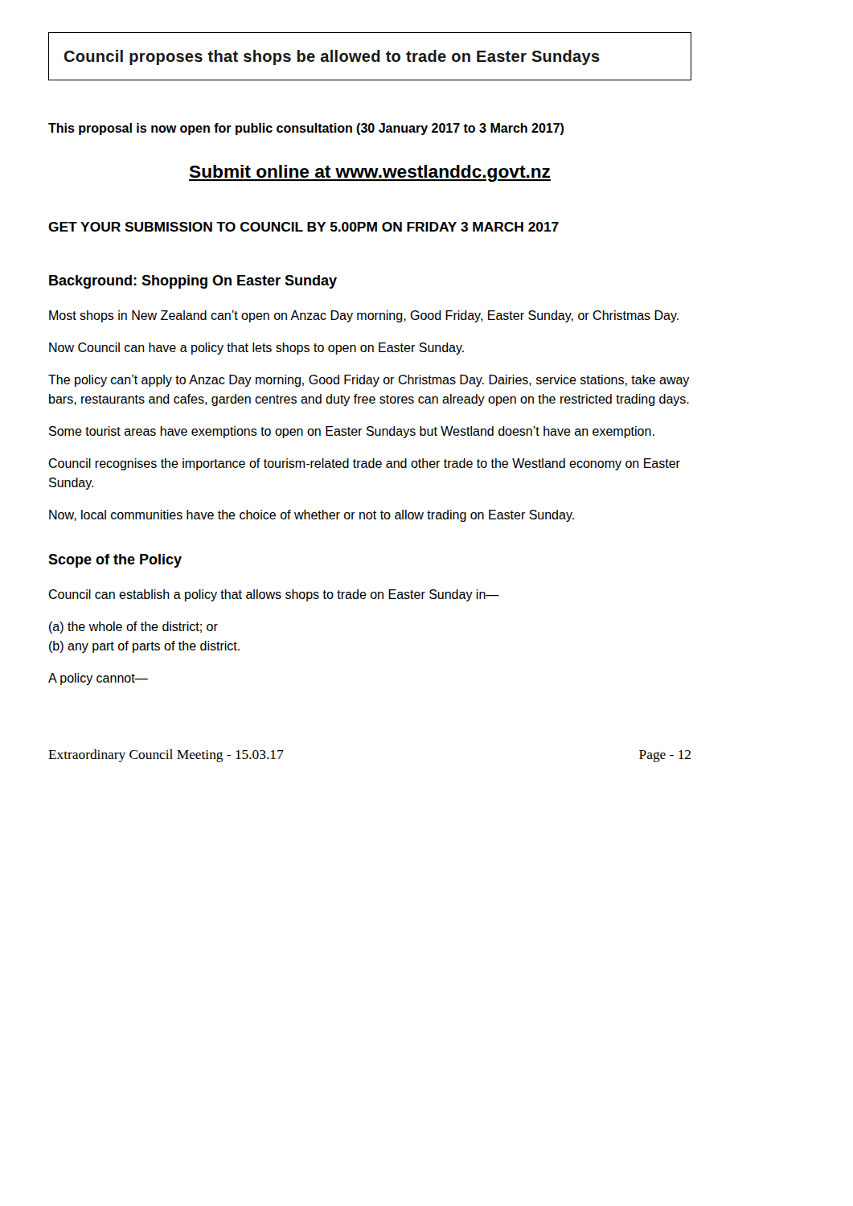Council proposes that shops be allowed to trade on Easter Sundays
This proposal is now open for public consultation (30 January 2017 to 3 March 2017)
Submit online at www.westlanddc.govt.nz
GET YOUR SUBMISSION TO COUNCIL BY 5.00PM ON FRIDAY 3 MARCH 2017
Background: Shopping On Easter Sunday
Most shops in New Zealand can’t open on Anzac Day morning, Good Friday, Easter Sunday, or Christmas Day.
Now Council can have a policy that lets shops to open on Easter Sunday.
The policy can’t apply to Anzac Day morning, Good Friday or Christmas Day. Dairies, service stations, take away bars, restaurants and cafes, garden centres and duty free stores can already open on the restricted trading days.
Some tourist areas have exemptions to open on Easter Sundays but Westland doesn’t have an exemption.
Council recognises the importance of tourism-related trade and other trade to the Westland economy on Easter Sunday.
Now, local communities have the choice of whether or not to allow trading on Easter Sunday.
Scope of the Policy
Council can establish a policy that allows shops to trade on Easter Sunday in—
(a) the whole of the district; or
(b) any part of parts of the district.
A policy cannot—
Extraordinary Council Meeting - 15.03.17 Page - 12